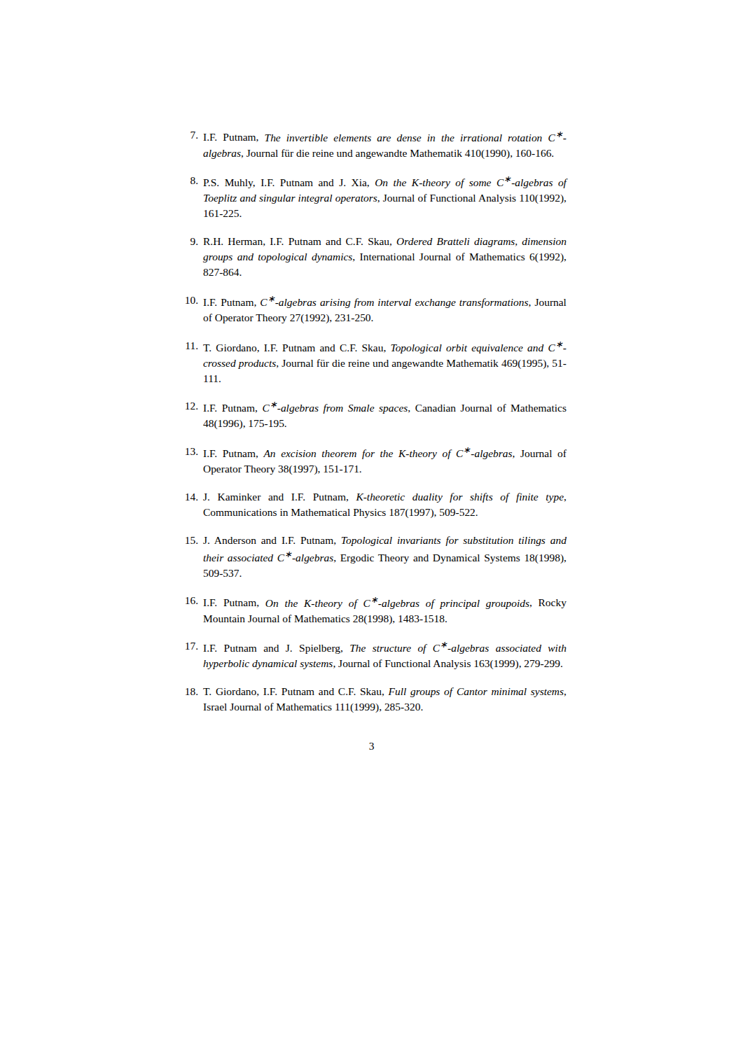I.F. Putnam, The invertible elements are dense in the irrational rotation C∗-algebras, Journal für die reine und angewandte Mathematik 410(1990), 160-166.
P.S. Muhly, I.F. Putnam and J. Xia, On the K-theory of some C∗-algebras of Toeplitz and singular integral operators, Journal of Functional Analysis 110(1992), 161-225.
R.H. Herman, I.F. Putnam and C.F. Skau, Ordered Bratteli diagrams, dimension groups and topological dynamics, International Journal of Mathematics 6(1992), 827-864.
I.F. Putnam, C∗-algebras arising from interval exchange transformations, Journal of Operator Theory 27(1992), 231-250.
T. Giordano, I.F. Putnam and C.F. Skau, Topological orbit equivalence and C∗-crossed products, Journal für die reine und angewandte Mathematik 469(1995), 51-111.
I.F. Putnam, C∗-algebras from Smale spaces, Canadian Journal of Mathematics 48(1996), 175-195.
I.F. Putnam, An excision theorem for the K-theory of C∗-algebras, Journal of Operator Theory 38(1997), 151-171.
J. Kaminker and I.F. Putnam, K-theoretic duality for shifts of finite type, Communications in Mathematical Physics 187(1997), 509-522.
J. Anderson and I.F. Putnam, Topological invariants for substitution tilings and their associated C∗-algebras, Ergodic Theory and Dynamical Systems 18(1998), 509-537.
I.F. Putnam, On the K-theory of C∗-algebras of principal groupoids, Rocky Mountain Journal of Mathematics 28(1998), 1483-1518.
I.F. Putnam and J. Spielberg, The structure of C∗-algebras associated with hyperbolic dynamical systems, Journal of Functional Analysis 163(1999), 279-299.
T. Giordano, I.F. Putnam and C.F. Skau, Full groups of Cantor minimal systems, Israel Journal of Mathematics 111(1999), 285-320.
3